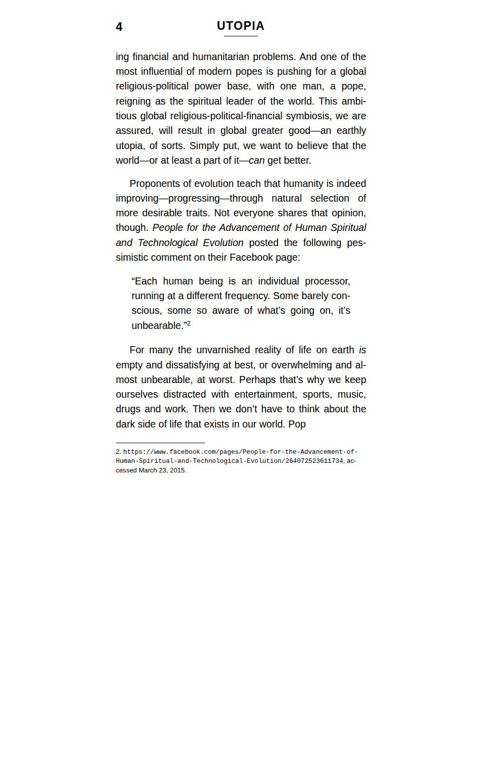4
UTOPIA
ing financial and humanitarian problems. And one of the most influential of modern popes is pushing for a global religious-political power base, with one man, a pope, reigning as the spiritual leader of the world. This ambitious global religious-political-financial symbiosis, we are assured, will result in global greater good—an earthly utopia, of sorts. Simply put, we want to believe that the world—or at least a part of it—can get better.
Proponents of evolution teach that humanity is indeed improving—progressing—through natural selection of more desirable traits. Not everyone shares that opinion, though. People for the Advancement of Human Spiritual and Technological Evolution posted the following pessimistic comment on their Facebook page:
“Each human being is an individual processor, running at a different frequency. Some barely conscious, some so aware of what’s going on, it’s unbearable.”2
For many the unvarnished reality of life on earth is empty and dissatisfying at best, or overwhelming and almost unbearable, at worst. Perhaps that’s why we keep ourselves distracted with entertainment, sports, music, drugs and work. Then we don’t have to think about the dark side of life that exists in our world. Pop
2. https://www.facebook.com/pages/People-for-the-Advancement-of-Human-Spiritual-and-Technological-Evolution/264072523611734, accessed March 23, 2015.